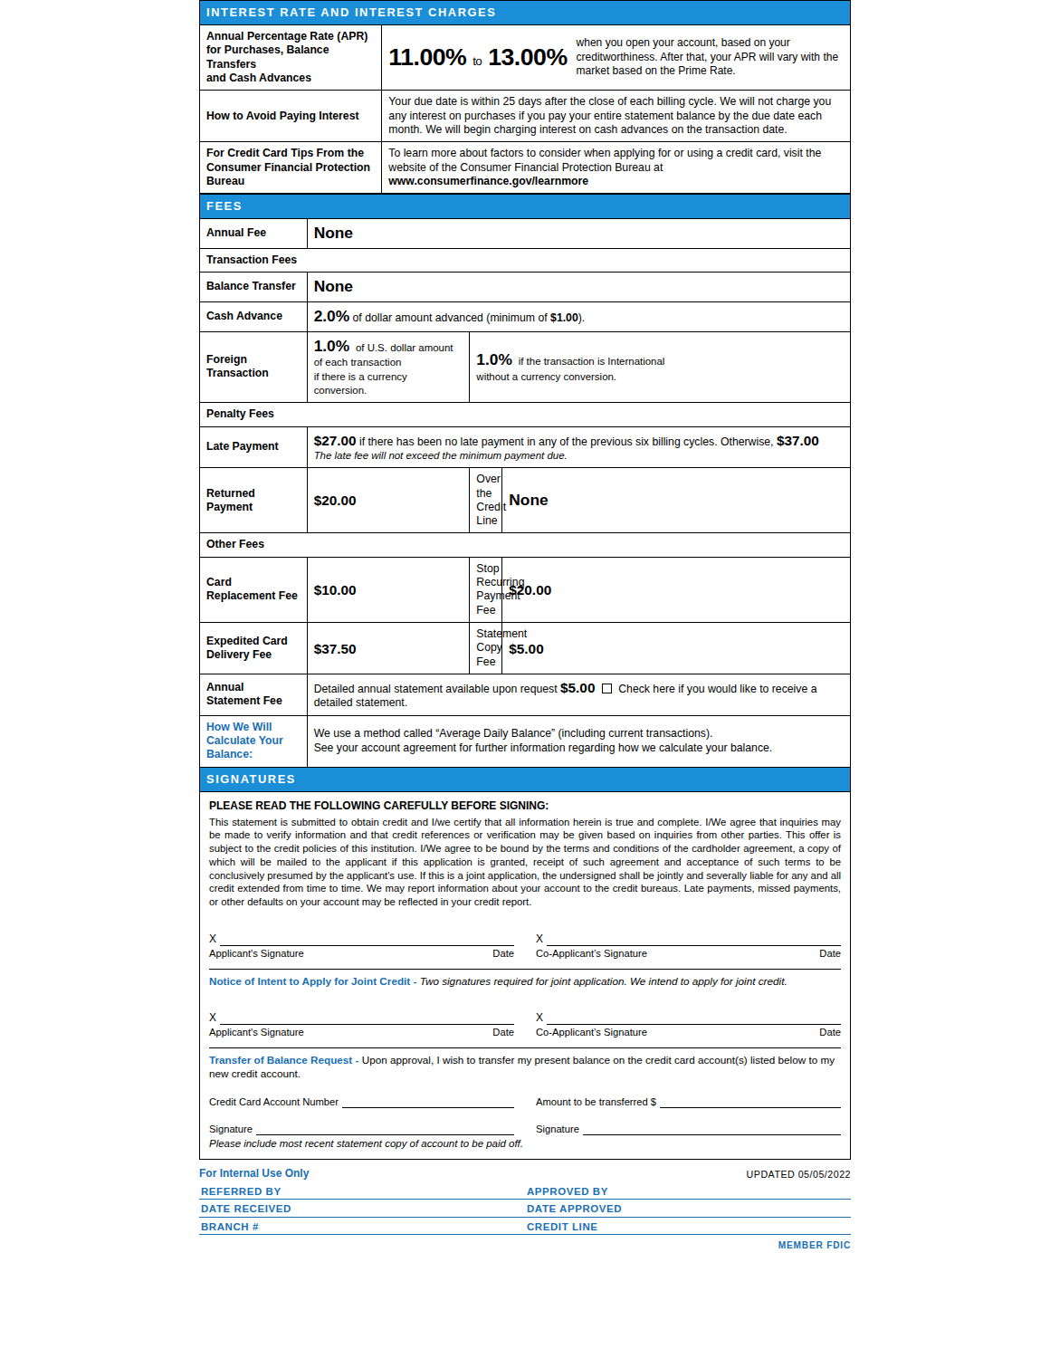| INTEREST RATE AND INTEREST CHARGES |
| Annual Percentage Rate (APR) for Purchases, Balance Transfers and Cash Advances | 11.00% to 13.00% when you open your account, based on your creditworthiness. After that, your APR will vary with the market based on the Prime Rate. |
| How to Avoid Paying Interest | Your due date is within 25 days after the close of each billing cycle. We will not charge you any interest on purchases if you pay your entire statement balance by the due date each month. We will begin charging interest on cash advances on the transaction date. |
| For Credit Card Tips From the Consumer Financial Protection Bureau | To learn more about factors to consider when applying for or using a credit card, visit the website of the Consumer Financial Protection Bureau at www.consumerfinance.gov/learnmore |
| FEES |
| Annual Fee | None |
| Transaction Fees |
| Balance Transfer | None |
| Cash Advance | 2.0% of dollar amount advanced (minimum of $1.00 ). |
| Foreign Transaction | 1.0% of U.S. dollar amount of each transaction if there is a currency conversion. | 1.0% if the transaction is International without a currency conversion. |
| Penalty Fees |
| Late Payment | $27.00 if there has been no late payment in any of the previous six billing cycles. Otherwise, $37.00 The late fee will not exceed the minimum payment due. |
| Returned Payment | $20.00 | Over the Credit Line | None |
| Other Fees |
| Card Replacement Fee | $10.00 | Stop Recurring Payment Fee | $20.00 |
| Expedited Card Delivery Fee | $37.50 | Statement Copy Fee | $5.00 |
| Annual Statement Fee | Detailed annual statement available upon request $5.00 Check here if you would like to receive a detailed statement. |
| How We Will Calculate Your Balance: | We use a method called “Average Daily Balance” (including current transactions). See your account agreement for further information regarding how we calculate your balance. |
| SIGNATURES |
PLEASE READ THE FOLLOWING CAREFULLY BEFORE SIGNING:
This statement is submitted to obtain credit and I/we certify that all information herein is true and complete. I/We agree that inquiries may be made to verify information and that credit references or verification may be given based on inquiries from other parties. This offer is subject to the credit policies of this institution. I/We agree to be bound by the terms and conditions of the cardholder agreement, a copy of which will be mailed to the applicant if this application is granted, receipt of such agreement and acceptance of such terms to be conclusively presumed by the applicant's use. If this is a joint application, the undersigned shall be jointly and severally liable for any and all credit extended from time to time. We may report information about your account to the credit bureaus. Late payments, missed payments, or other defaults on your account may be reflected in your credit report.
X
Applicant's Signature Date
X
Co-Applicant’s Signature Date
Notice of Intent to Apply for Joint Credit - Two signatures required for joint application. We intend to apply for joint credit.
X
Applicant's Signature Date
X
Co-Applicant’s Signature Date
Transfer of Balance Request - Upon approval, I wish to transfer my present balance on the credit card account(s) listed below to my new credit account.
Credit Card Account Number
Amount to be transferred $
Signature
Signature
Please include most recent statement copy of account to be paid off.
For Internal Use Only
UPDATED 05/05/2022
| REFERRED BY | APPROVED BY |
| DATE RECEIVED | DATE APPROVED |
| BRANCH # | CREDIT LINE |
MEMBER FDIC